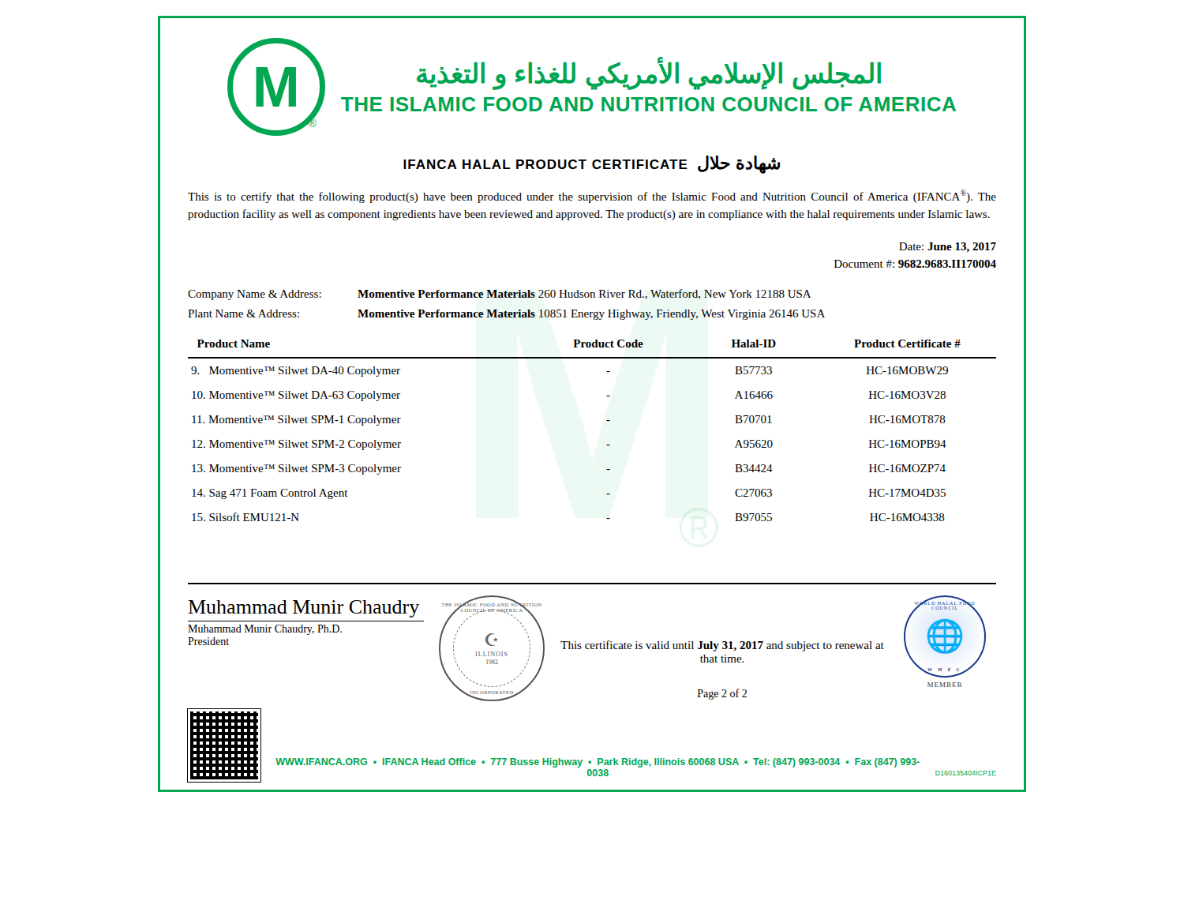M
®
M®
المجلس الإسلامي الأمريكي للغذاء و التغذية
THE ISLAMIC FOOD AND NUTRITION COUNCIL OF AMERICA
IFANCA HALAL PRODUCT CERTIFICATE شهادة حلال
This is to certify that the following product(s) have been produced under the supervision of the Islamic Food and Nutrition Council of America (IFANCA®). The production facility as well as component ingredients have been reviewed and approved. The product(s) are in compliance with the halal requirements under Islamic laws.
Date: June 13, 2017
Document #: 9682.9683.II170004
Company Name & Address: Momentive Performance Materials 260 Hudson River Rd., Waterford, New York 12188 USA
Plant Name & Address: Momentive Performance Materials 10851 Energy Highway, Friendly, West Virginia 26146 USA
| Product Name | Product Code | Halal-ID | Product Certificate # |
| --- | --- | --- | --- |
| 9. Momentive™ Silwet DA-40 Copolymer | - | B57733 | HC-16MOBW29 |
| 10. Momentive™ Silwet DA-63 Copolymer | - | A16466 | HC-16MO3V28 |
| 11. Momentive™ Silwet SPM-1 Copolymer | - | B70701 | HC-16MOT878 |
| 12. Momentive™ Silwet SPM-2 Copolymer | - | A95620 | HC-16MOPB94 |
| 13. Momentive™ Silwet SPM-3 Copolymer | - | B34424 | HC-16MOZP74 |
| 14. Sag 471 Foam Control Agent | - | C27063 | HC-17MO4D35 |
| 15. Silsoft EMU121-N | - | B97055 | HC-16MO4338 |
Muhammad Munir Chaudry
Muhammad Munir Chaudry, Ph.D.
President
THE ISLAMIC FOOD AND NUTRITION COUNCIL OF AMERICA
☪
ILLINOIS
1982
INCORPORATED
This certificate is valid until July 31, 2017 and subject to renewal at that time.
Page 2 of 2
WORLD HALAL FOOD COUNCIL
🌐
W H F C
MEMBER
WWW.IFANCA.ORG • IFANCA Head Office • 777 Busse Highway • Park Ridge, Illinois 60068 USA • Tel: (847) 993-0034 • Fax (847) 993-0038
D160135404ICP1E